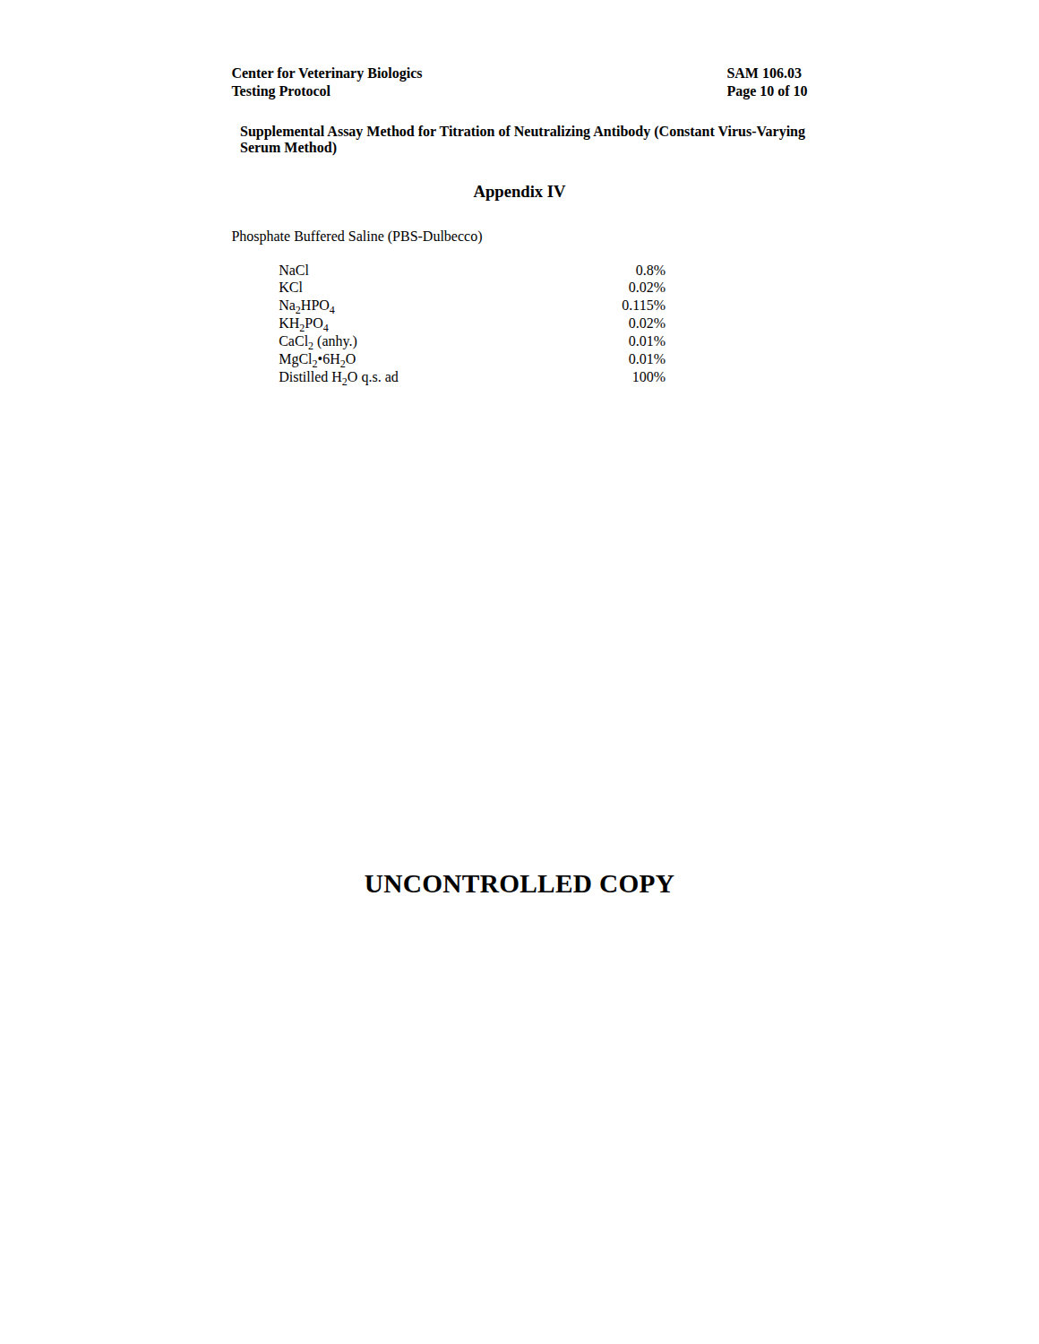Center for Veterinary Biologics
Testing Protocol
SAM 106.03
Page 10 of 10
Supplemental Assay Method for Titration of Neutralizing Antibody (Constant Virus-Varying Serum Method)
Appendix IV
Phosphate Buffered Saline (PBS-Dulbecco)
| NaCl | 0.8% |
| KCl | 0.02% |
| Na 2 HPO 4 | 0.115% |
| KH 2 PO 4 | 0.02% |
| CaCl 2 (anhy.) | 0.01% |
| MgCl 2 •6H 2 O | 0.01% |
| Distilled H 2 O q.s. ad | 100% |
UNCONTROLLED COPY